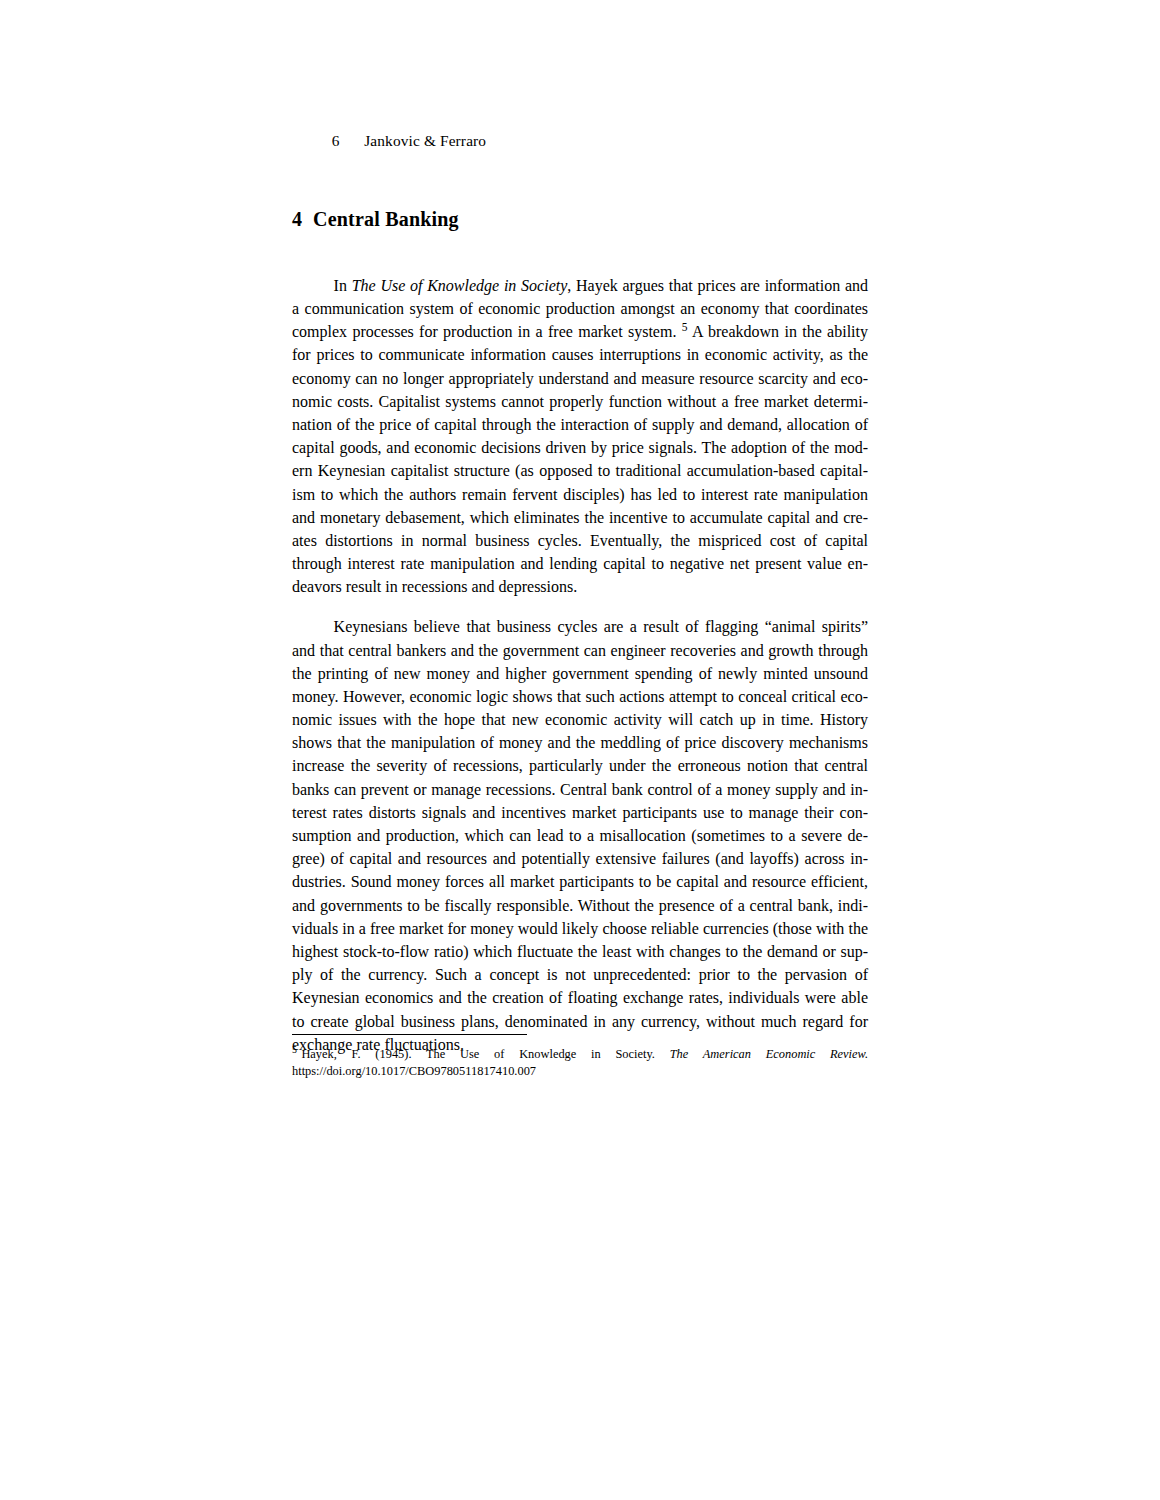6 Jankovic & Ferraro
4 Central Banking
In The Use of Knowledge in Society, Hayek argues that prices are information and a communication system of economic production amongst an economy that coordinates complex processes for production in a free market system. 5 A breakdown in the ability for prices to communicate information causes interruptions in economic activity, as the economy can no longer appropriately understand and measure resource scarcity and economic costs. Capitalist systems cannot properly function without a free market determination of the price of capital through the interaction of supply and demand, allocation of capital goods, and economic decisions driven by price signals. The adoption of the modern Keynesian capitalist structure (as opposed to traditional accumulation-based capitalism to which the authors remain fervent disciples) has led to interest rate manipulation and monetary debasement, which eliminates the incentive to accumulate capital and creates distortions in normal business cycles. Eventually, the mispriced cost of capital through interest rate manipulation and lending capital to negative net present value endeavors result in recessions and depressions.
Keynesians believe that business cycles are a result of flagging “animal spirits” and that central bankers and the government can engineer recoveries and growth through the printing of new money and higher government spending of newly minted unsound money. However, economic logic shows that such actions attempt to conceal critical economic issues with the hope that new economic activity will catch up in time. History shows that the manipulation of money and the meddling of price discovery mechanisms increase the severity of recessions, particularly under the erroneous notion that central banks can prevent or manage recessions. Central bank control of a money supply and interest rates distorts signals and incentives market participants use to manage their consumption and production, which can lead to a misallocation (sometimes to a severe degree) of capital and resources and potentially extensive failures (and layoffs) across industries. Sound money forces all market participants to be capital and resource efficient, and governments to be fiscally responsible. Without the presence of a central bank, individuals in a free market for money would likely choose reliable currencies (those with the highest stock-to-flow ratio) which fluctuate the least with changes to the demand or supply of the currency. Such a concept is not unprecedented: prior to the pervasion of Keynesian economics and the creation of floating exchange rates, individuals were able to create global business plans, denominated in any currency, without much regard for exchange rate fluctuations.
5 Hayek, F. (1945). The Use of Knowledge in Society. The American Economic Review. https://doi.org/10.1017/CBO9780511817410.007